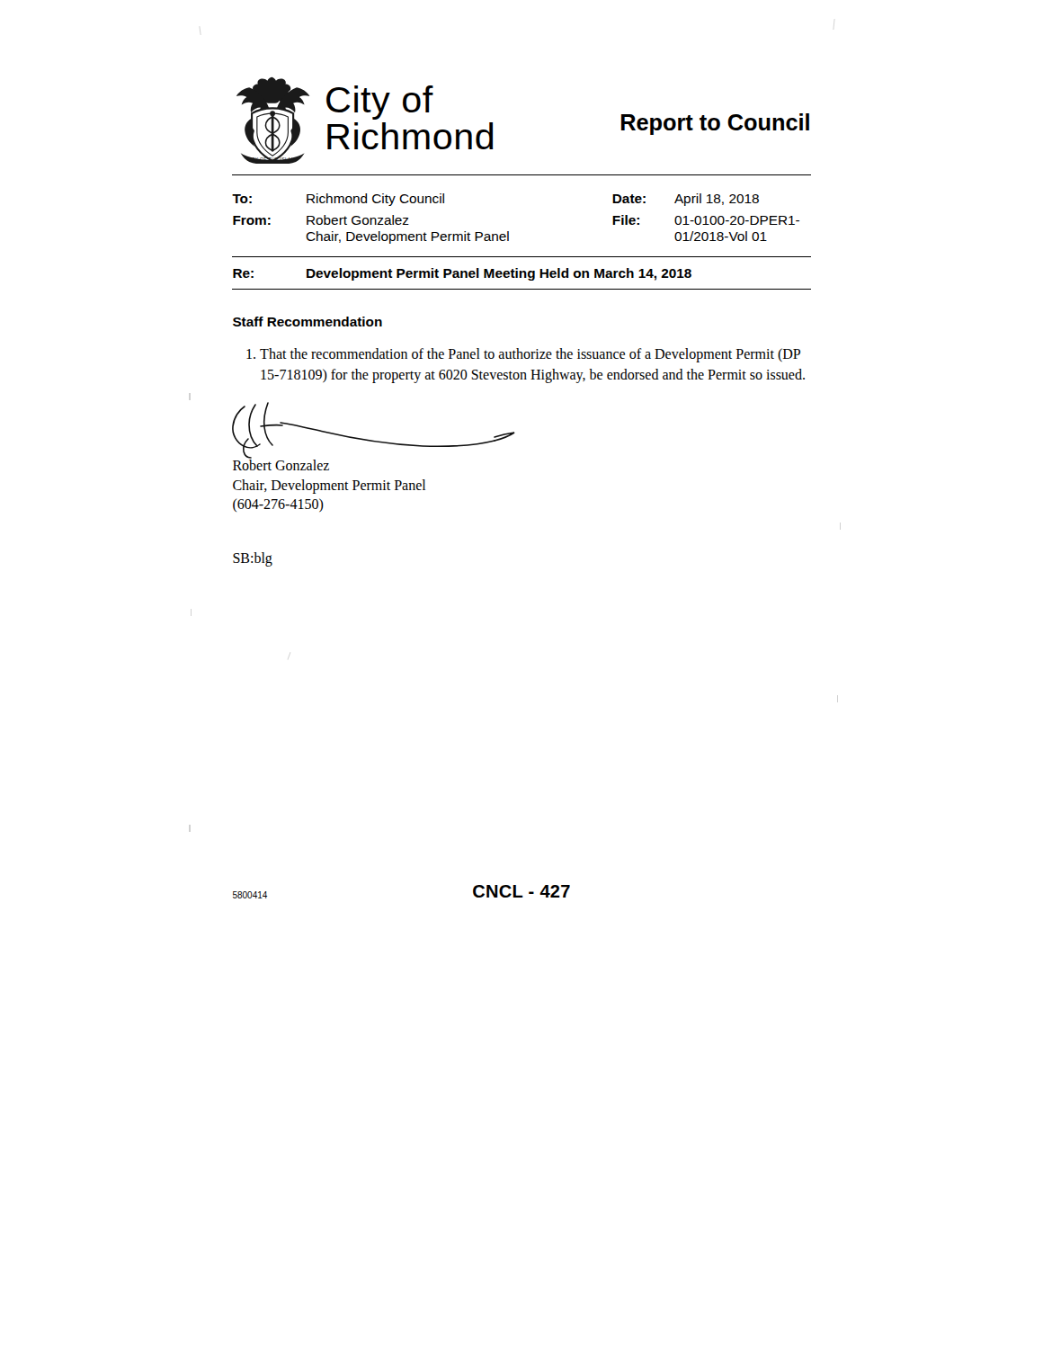CITY OF THE ISLAND
City of Richmond
Report to Council
| To: | Richmond City Council | Date: | April 18, 2018 |
| From: | Robert Gonzalez Chair, Development Permit Panel | File: | 01-0100-20-DPER1- 01/2018-Vol 01 |
| Re: | Development Permit Panel Meeting Held on March 14, 2018 |
Staff Recommendation
That the recommendation of the Panel to authorize the issuance of a Development Permit (DP 15-718109) for the property at 6020 Steveston Highway, be endorsed and the Permit so issued.
Robert Gonzalez
Chair, Development Permit Panel
(604-276-4150)
SB:blg
5800414
CNCL - 427